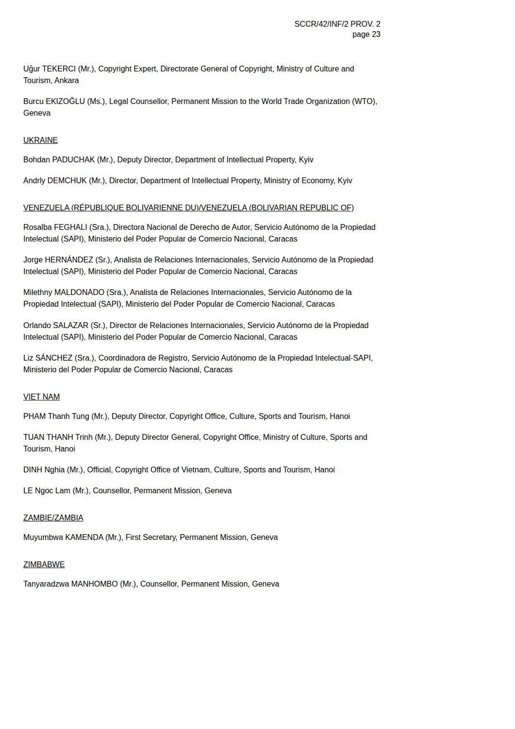SCCR/42/INF/2 PROV. 2
page 23
Uğur TEKERCI (Mr.), Copyright Expert, Directorate General of Copyright, Ministry of Culture and Tourism, Ankara
Burcu EKIZOĞLU (Ms.), Legal Counsellor, Permanent Mission to the World Trade Organization (WTO), Geneva
UKRAINE
Bohdan PADUCHAK (Mr.), Deputy Director, Department of Intellectual Property, Kyiv
Andrly DEMCHUK (Mr.), Director, Department of Intellectual Property, Ministry of Economy, Kyiv
VENEZUELA (RÉPUBLIQUE BOLIVARIENNE DU)/VENEZUELA (BOLIVARIAN REPUBLIC OF)
Rosalba FEGHALI (Sra.), Directora Nacional de Derecho de Autor, Servicio Autónomo de la Propiedad Intelectual (SAPI), Ministerio del Poder Popular de Comercio Nacional, Caracas
Jorge HERNÁNDEZ (Sr.), Analista de Relaciones Internacionales, Servicio Autónomo de la Propiedad Intelectual (SAPI), Ministerio del Poder Popular de Comercio Nacional, Caracas
Milethny MALDONADO (Sra.), Analista de Relaciones Internacionales, Servicio Autónomo de la Propiedad Intelectual (SAPI), Ministerio del Poder Popular de Comercio Nacional, Caracas
Orlando SALAZAR (Sr.), Director de Relaciones Internacionales, Servicio Autónomo de la Propiedad Intelectual (SAPI), Ministerio del Poder Popular de Comercio Nacional, Caracas
Liz SÁNCHEZ (Sra.), Coordinadora de Registro, Servicio Autónomo de la Propiedad Intelectual-SAPI, Ministerio del Poder Popular de Comercio Nacional, Caracas
VIET NAM
PHAM Thanh Tung (Mr.), Deputy Director, Copyright Office, Culture, Sports and Tourism, Hanoi
TUAN THANH Trinh (Mr.), Deputy Director General, Copyright Office, Ministry of Culture, Sports and Tourism, Hanoi
DINH Nghia (Mr.), Official, Copyright Office of Vietnam, Culture, Sports and Tourism, Hanoi
LE Ngoc Lam (Mr.), Counsellor, Permanent Mission, Geneva
ZAMBIE/ZAMBIA
Muyumbwa KAMENDA (Mr.), First Secretary, Permanent Mission, Geneva
ZIMBABWE
Tanyaradzwa MANHOMBO (Mr.), Counsellor, Permanent Mission, Geneva